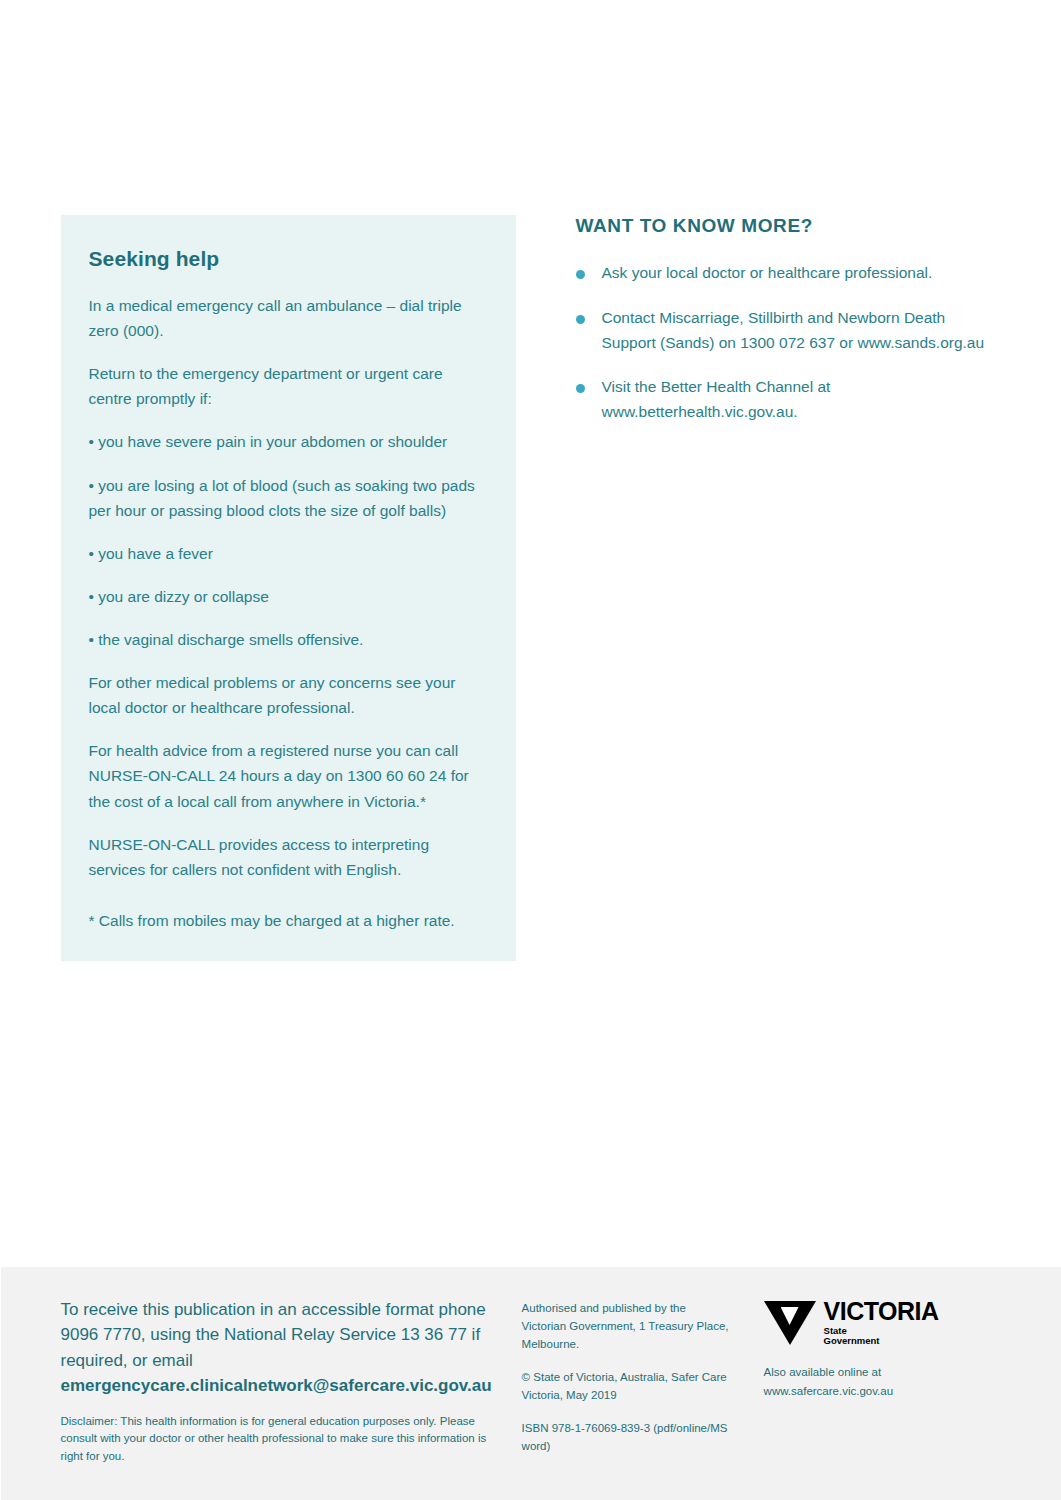Seeking help
In a medical emergency call an ambulance – dial triple zero (000).
Return to the emergency department or urgent care centre promptly if:
• you have severe pain in your abdomen or shoulder
• you are losing a lot of blood (such as soaking two pads per hour or passing blood clots the size of golf balls)
• you have a fever
• you are dizzy or collapse
• the vaginal discharge smells offensive.
For other medical problems or any concerns see your local doctor or healthcare professional.
For health advice from a registered nurse you can call NURSE-ON-CALL 24 hours a day on 1300 60 60 24 for the cost of a local call from anywhere in Victoria.*
NURSE-ON-CALL provides access to interpreting services for callers not confident with English.
* Calls from mobiles may be charged at a higher rate.
WANT TO KNOW MORE?
Ask your local doctor or healthcare professional.
Contact Miscarriage, Stillbirth and Newborn Death Support (Sands) on 1300 072 637 or www.sands.org.au
Visit the Better Health Channel at www.betterhealth.vic.gov.au.
To receive this publication in an accessible format phone 9096 7770, using the National Relay Service 13 36 77 if required, or email emergencycare.clinicalnetwork@safercare.vic.gov.au
Disclaimer: This health information is for general education purposes only. Please consult with your doctor or other health professional to make sure this information is right for you.
Authorised and published by the Victorian Government, 1 Treasury Place, Melbourne.
© State of Victoria, Australia, Safer Care Victoria, May 2019
ISBN 978-1-76069-839-3 (pdf/online/MS word)
VICTORIA State
Government
Also available online at www.safercare.vic.gov.au